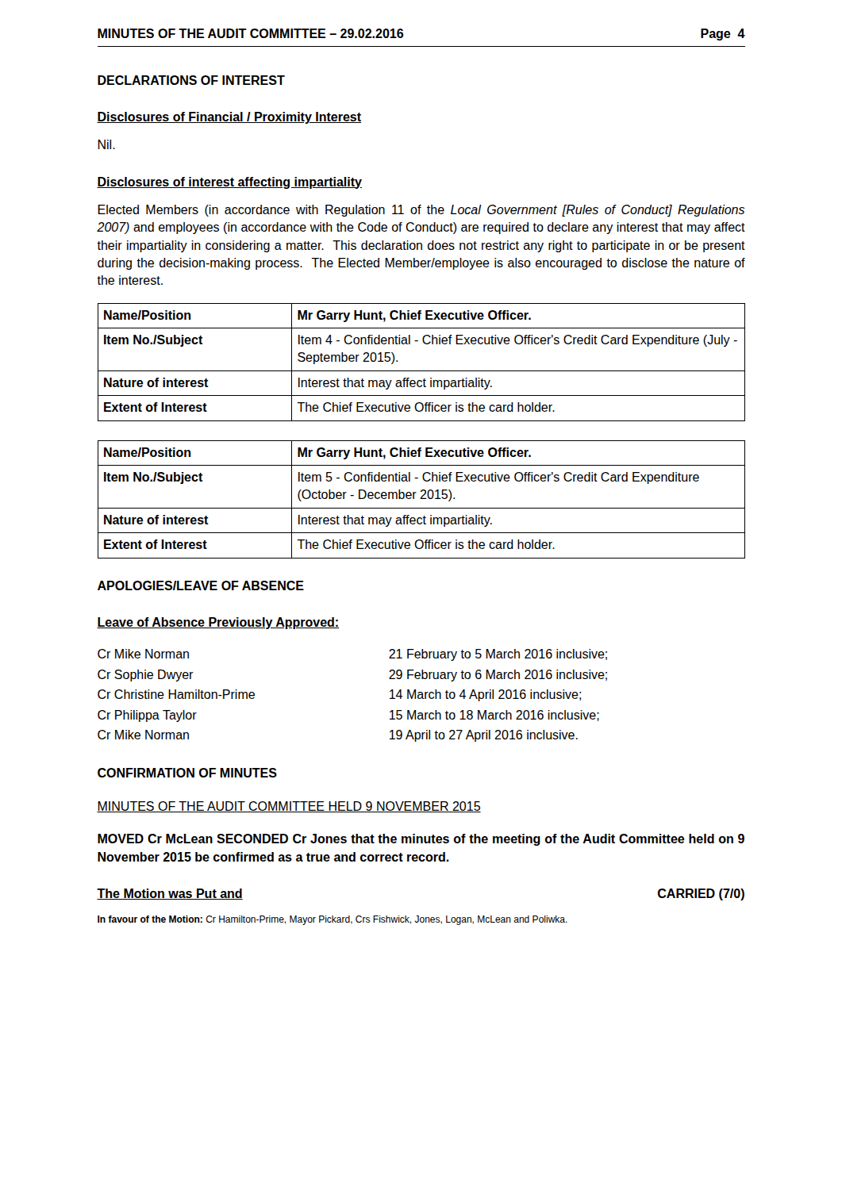MINUTES OF THE AUDIT COMMITTEE – 29.02.2016 Page 4
DECLARATIONS OF INTEREST
Disclosures of Financial / Proximity Interest
Nil.
Disclosures of interest affecting impartiality
Elected Members (in accordance with Regulation 11 of the Local Government [Rules of Conduct] Regulations 2007) and employees (in accordance with the Code of Conduct) are required to declare any interest that may affect their impartiality in considering a matter. This declaration does not restrict any right to participate in or be present during the decision-making process. The Elected Member/employee is also encouraged to disclose the nature of the interest.
| Name/Position | Mr Garry Hunt, Chief Executive Officer. |
| Item No./Subject | Item 4 - Confidential - Chief Executive Officer's Credit Card Expenditure (July - September 2015). |
| Nature of interest | Interest that may affect impartiality. |
| Extent of Interest | The Chief Executive Officer is the card holder. |
| Name/Position | Mr Garry Hunt, Chief Executive Officer. |
| Item No./Subject | Item 5 - Confidential - Chief Executive Officer's Credit Card Expenditure (October - December 2015). |
| Nature of interest | Interest that may affect impartiality. |
| Extent of Interest | The Chief Executive Officer is the card holder. |
APOLOGIES/LEAVE OF ABSENCE
Leave of Absence Previously Approved:
| Cr Mike Norman | 21 February to 5 March 2016 inclusive; |
| Cr Sophie Dwyer | 29 February to 6 March 2016 inclusive; |
| Cr Christine Hamilton-Prime | 14 March to 4 April 2016 inclusive; |
| Cr Philippa Taylor | 15 March to 18 March 2016 inclusive; |
| Cr Mike Norman | 19 April to 27 April 2016 inclusive. |
CONFIRMATION OF MINUTES
MINUTES OF THE AUDIT COMMITTEE HELD 9 NOVEMBER 2015
MOVED Cr McLean SECONDED Cr Jones that the minutes of the meeting of the Audit Committee held on 9 November 2015 be confirmed as a true and correct record.
The Motion was Put and CARRIED (7/0)
In favour of the Motion: Cr Hamilton-Prime, Mayor Pickard, Crs Fishwick, Jones, Logan, McLean and Poliwka.